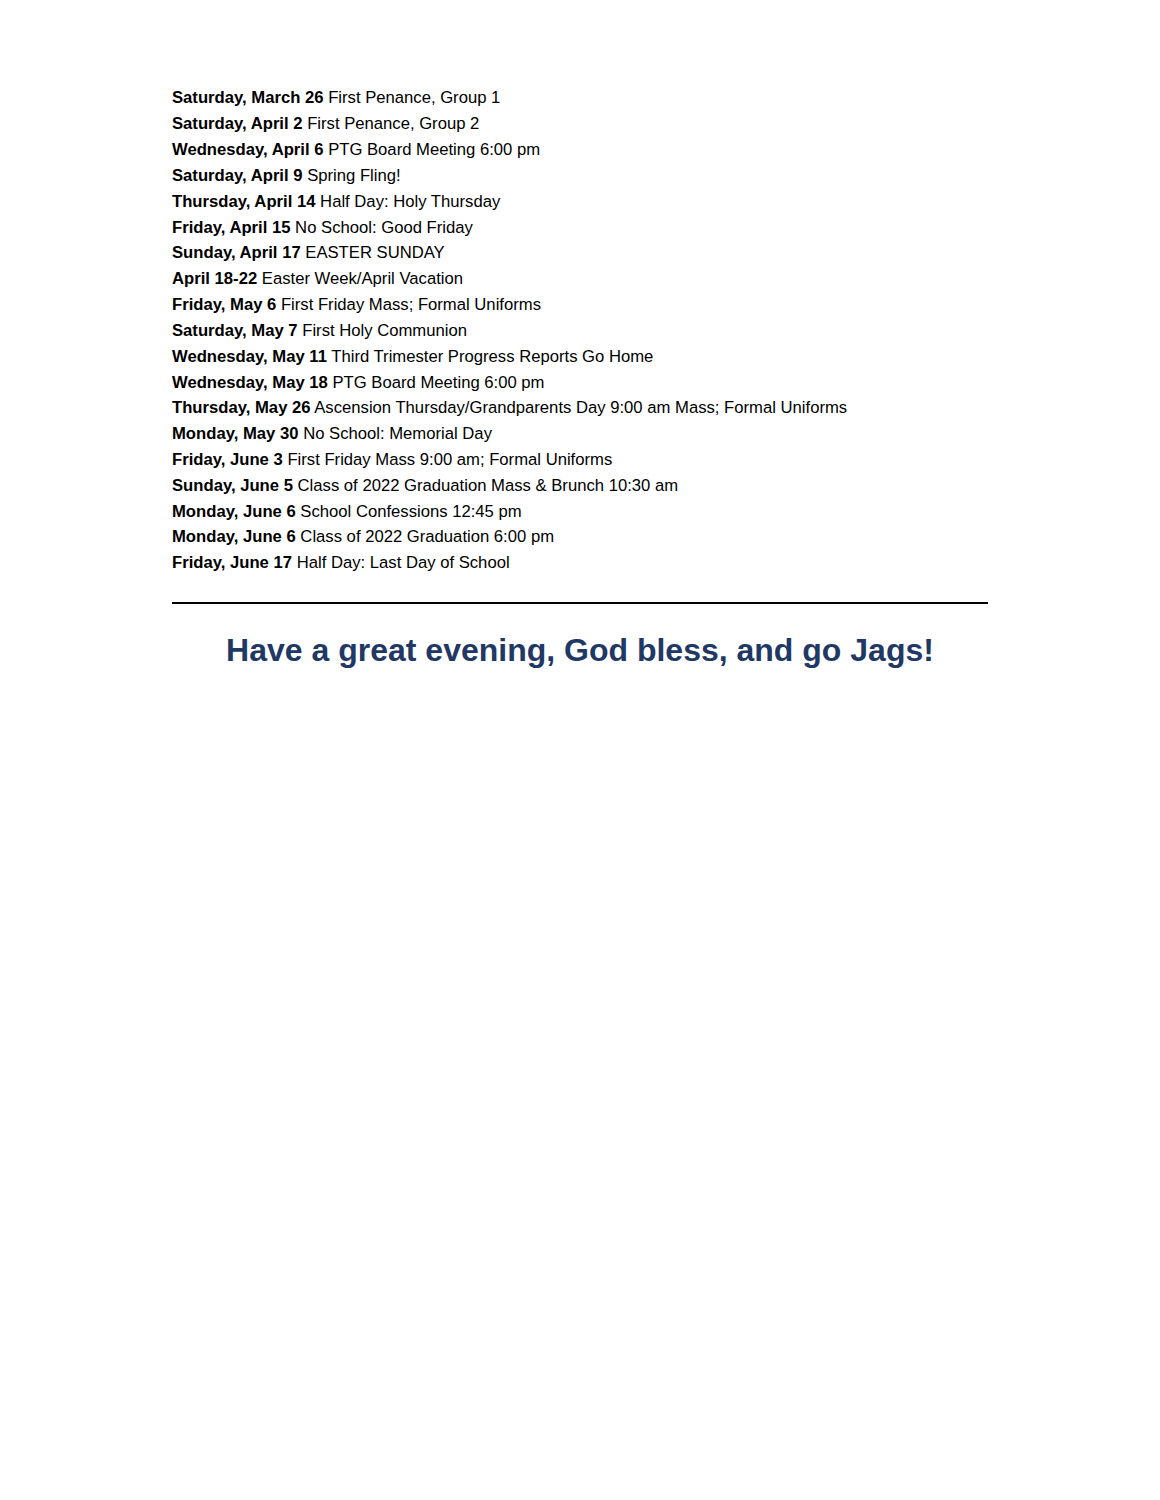Saturday, March 26 First Penance, Group 1
Saturday, April 2 First Penance, Group 2
Wednesday, April 6 PTG Board Meeting 6:00 pm
Saturday, April 9 Spring Fling!
Thursday, April 14 Half Day: Holy Thursday
Friday, April 15 No School: Good Friday
Sunday, April 17 EASTER SUNDAY
April 18-22 Easter Week/April Vacation
Friday, May 6 First Friday Mass; Formal Uniforms
Saturday, May 7 First Holy Communion
Wednesday, May 11 Third Trimester Progress Reports Go Home
Wednesday, May 18 PTG Board Meeting 6:00 pm
Thursday, May 26 Ascension Thursday/Grandparents Day 9:00 am Mass; Formal Uniforms
Monday, May 30 No School: Memorial Day
Friday, June 3 First Friday Mass 9:00 am; Formal Uniforms
Sunday, June 5 Class of 2022 Graduation Mass & Brunch 10:30 am
Monday, June 6 School Confessions 12:45 pm
Monday, June 6 Class of 2022 Graduation 6:00 pm
Friday, June 17 Half Day: Last Day of School
Have a great evening, God bless, and go Jags!